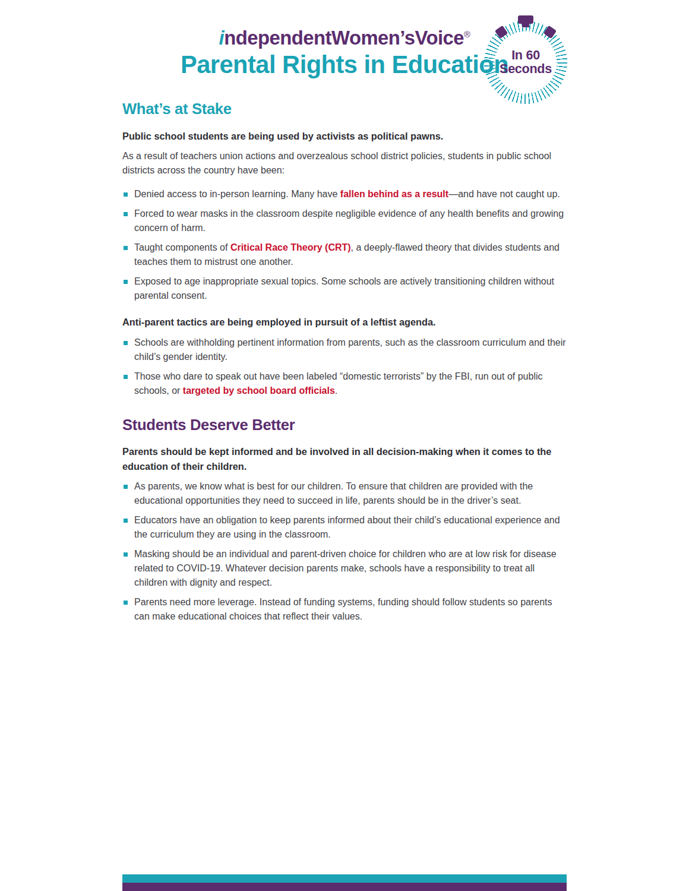In 60
Seconds
independent Women’s Voice®
Parental Rights in Education
What’s at Stake
Public school students are being used by activists as political pawns.
As a result of teachers union actions and overzealous school district policies, students in public school districts across the country have been:
Denied access to in-person learning. Many have fallen behind as a result—and have not caught up.
Forced to wear masks in the classroom despite negligible evidence of any health benefits and growing concern of harm.
Taught components of Critical Race Theory (CRT), a deeply-flawed theory that divides students and teaches them to mistrust one another.
Exposed to age inappropriate sexual topics. Some schools are actively transitioning children without parental consent.
Anti-parent tactics are being employed in pursuit of a leftist agenda.
Schools are withholding pertinent information from parents, such as the classroom curriculum and their child’s gender identity.
Those who dare to speak out have been labeled “domestic terrorists” by the FBI, run out of public schools, or targeted by school board officials.
Students Deserve Better
Parents should be kept informed and be involved in all decision-making when it comes to the education of their children.
As parents, we know what is best for our children. To ensure that children are provided with the educational opportunities they need to succeed in life, parents should be in the driver’s seat.
Educators have an obligation to keep parents informed about their child’s educational experience and the curriculum they are using in the classroom.
Masking should be an individual and parent-driven choice for children who are at low risk for disease related to COVID-19. Whatever decision parents make, schools have a responsibility to treat all children with dignity and respect.
Parents need more leverage. Instead of funding systems, funding should follow students so parents can make educational choices that reflect their values.